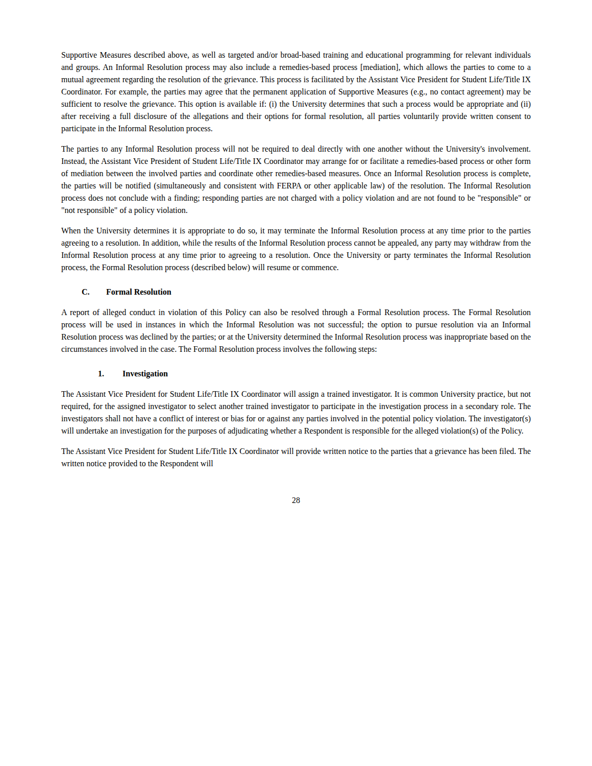Supportive Measures described above, as well as targeted and/or broad-based training and educational programming for relevant individuals and groups. An Informal Resolution process may also include a remedies-based process [mediation], which allows the parties to come to a mutual agreement regarding the resolution of the grievance. This process is facilitated by the Assistant Vice President for Student Life/Title IX Coordinator. For example, the parties may agree that the permanent application of Supportive Measures (e.g., no contact agreement) may be sufficient to resolve the grievance. This option is available if: (i) the University determines that such a process would be appropriate and (ii) after receiving a full disclosure of the allegations and their options for formal resolution, all parties voluntarily provide written consent to participate in the Informal Resolution process.
The parties to any Informal Resolution process will not be required to deal directly with one another without the University's involvement. Instead, the Assistant Vice President of Student Life/Title IX Coordinator may arrange for or facilitate a remedies-based process or other form of mediation between the involved parties and coordinate other remedies-based measures. Once an Informal Resolution process is complete, the parties will be notified (simultaneously and consistent with FERPA or other applicable law) of the resolution. The Informal Resolution process does not conclude with a finding; responding parties are not charged with a policy violation and are not found to be "responsible" or "not responsible" of a policy violation.
When the University determines it is appropriate to do so, it may terminate the Informal Resolution process at any time prior to the parties agreeing to a resolution. In addition, while the results of the Informal Resolution process cannot be appealed, any party may withdraw from the Informal Resolution process at any time prior to agreeing to a resolution. Once the University or party terminates the Informal Resolution process, the Formal Resolution process (described below) will resume or commence.
C. Formal Resolution
A report of alleged conduct in violation of this Policy can also be resolved through a Formal Resolution process. The Formal Resolution process will be used in instances in which the Informal Resolution was not successful; the option to pursue resolution via an Informal Resolution process was declined by the parties; or at the University determined the Informal Resolution process was inappropriate based on the circumstances involved in the case. The Formal Resolution process involves the following steps:
1. Investigation
The Assistant Vice President for Student Life/Title IX Coordinator will assign a trained investigator. It is common University practice, but not required, for the assigned investigator to select another trained investigator to participate in the investigation process in a secondary role. The investigators shall not have a conflict of interest or bias for or against any parties involved in the potential policy violation. The investigator(s) will undertake an investigation for the purposes of adjudicating whether a Respondent is responsible for the alleged violation(s) of the Policy.
The Assistant Vice President for Student Life/Title IX Coordinator will provide written notice to the parties that a grievance has been filed. The written notice provided to the Respondent will
28